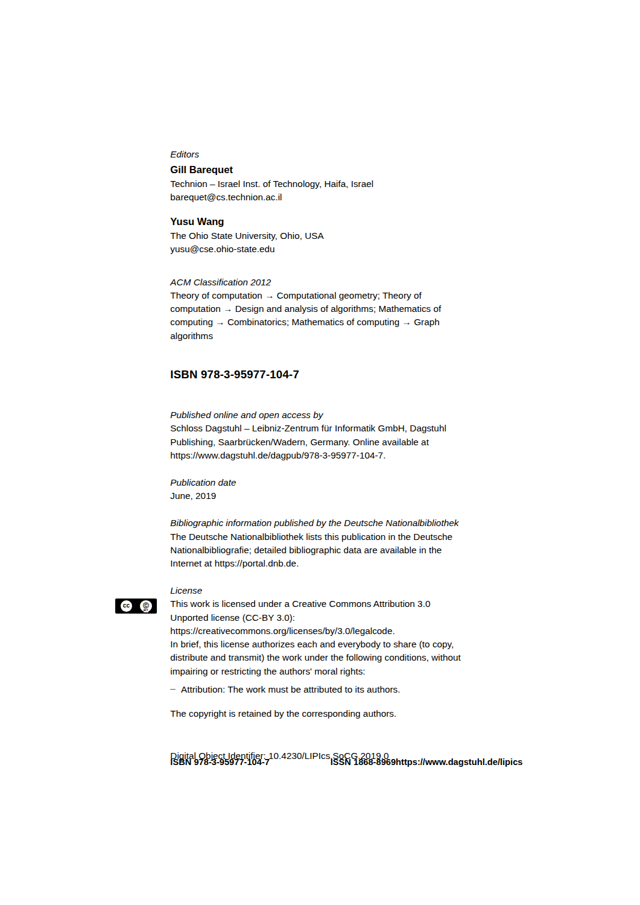Editors
Gill Barequet
Technion – Israel Inst. of Technology, Haifa, Israel
barequet@cs.technion.ac.il
Yusu Wang
The Ohio State University, Ohio, USA
yusu@cse.ohio-state.edu
ACM Classification 2012
Theory of computation → Computational geometry; Theory of computation → Design and analysis of algorithms; Mathematics of computing → Combinatorics; Mathematics of computing → Graph algorithms
ISBN 978-3-95977-104-7
Published online and open access by
Schloss Dagstuhl – Leibniz-Zentrum für Informatik GmbH, Dagstuhl Publishing, Saarbrücken/Wadern, Germany. Online available at https://www.dagstuhl.de/dagpub/978-3-95977-104-7.
Publication date
June, 2019
Bibliographic information published by the Deutsche Nationalbibliothek
The Deutsche Nationalbibliothek lists this publication in the Deutsche Nationalbibliografie; detailed bibliographic data are available in the Internet at https://portal.dnb.de.
cc Ⓒ
License
This work is licensed under a Creative Commons Attribution 3.0 Unported license (CC-BY 3.0):
https://creativecommons.org/licenses/by/3.0/legalcode.
In brief, this license authorizes each and everybody to share (to copy, distribute and transmit) the work under the following conditions, without impairing or restricting the authors' moral rights:
Attribution: The work must be attributed to its authors.
The copyright is retained by the corresponding authors.
Digital Object Identifier: 10.4230/LIPIcs.SoCG.2019.0
ISBN 978-3-95977-104-7 ISSN 1868-8969 https://www.dagstuhl.de/lipics